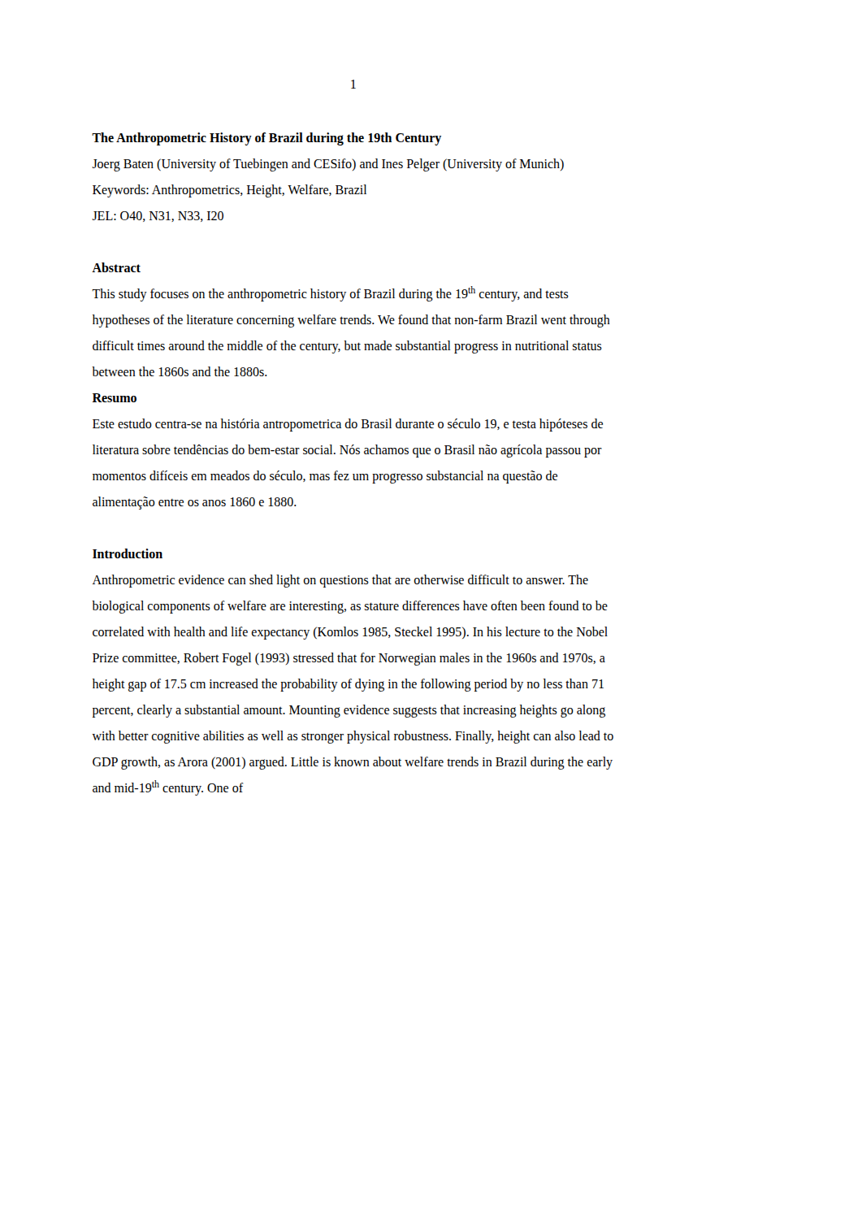1
The Anthropometric History of Brazil during the 19th Century
Joerg Baten (University of Tuebingen and CESifo) and Ines Pelger (University of Munich)
Keywords: Anthropometrics, Height, Welfare, Brazil
JEL: O40, N31, N33, I20
Abstract
This study focuses on the anthropometric history of Brazil during the 19th century, and tests hypotheses of the literature concerning welfare trends. We found that non-farm Brazil went through difficult times around the middle of the century, but made substantial progress in nutritional status between the 1860s and the 1880s.
Resumo
Este estudo centra-se na história antropometrica do Brasil durante o século 19, e testa hipóteses de literatura sobre tendências do bem-estar social. Nós achamos que o Brasil não agrícola passou por momentos difíceis em meados do século, mas fez um progresso substancial na questão de alimentação entre os anos 1860 e 1880.
Introduction
Anthropometric evidence can shed light on questions that are otherwise difficult to answer. The biological components of welfare are interesting, as stature differences have often been found to be correlated with health and life expectancy (Komlos 1985, Steckel 1995). In his lecture to the Nobel Prize committee, Robert Fogel (1993) stressed that for Norwegian males in the 1960s and 1970s, a height gap of 17.5 cm increased the probability of dying in the following period by no less than 71 percent, clearly a substantial amount. Mounting evidence suggests that increasing heights go along with better cognitive abilities as well as stronger physical robustness. Finally, height can also lead to GDP growth, as Arora (2001) argued. Little is known about welfare trends in Brazil during the early and mid-19th century. One of